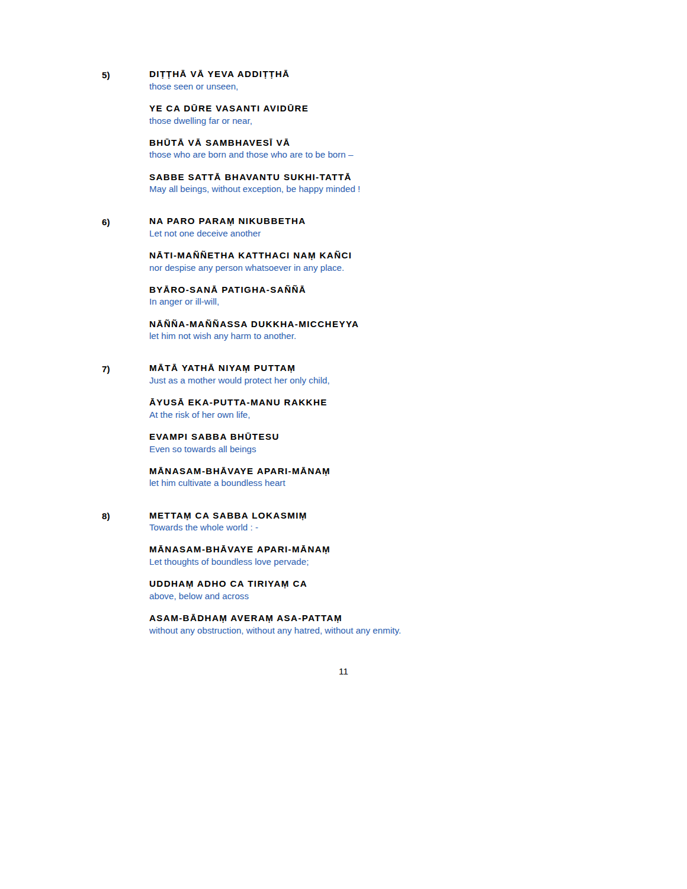5)
DIṬṬHĀ VĀ YEVA ADDIṬṬHĀ those seen or unseen,
YE CA DŪRE VASANTI AVIDŪRE those dwelling far or near,
BHŪTĀ VĀ SAMBHAVESĪ VĀ those who are born and those who are to be born –
SABBE SATTĀ BHAVANTU SUKHI-TATTĀ May all beings, without exception, be happy minded !
6)
NA PARO PARAṂ NIKUBBETHA Let not one deceive another
NĀTI-MAÑÑETHA KATTHACI NAṂ KAÑCI nor despise any person whatsoever in any place.
BYĀRO-SANĀ PATIGHA-SAÑÑĀ In anger or ill-will,
NĀÑÑA-MAÑÑASSA DUKKHA-MICCHEYYA let him not wish any harm to another.
7)
MĀTĀ YATHĀ NIYAṂ PUTTAṂ Just as a mother would protect her only child,
ĀYUSĀ EKA-PUTTA-MANU RAKKHE At the risk of her own life,
EVAMPI SABBA BHŪTESU Even so towards all beings
MĀNASAM-BHĀVAYE APARI-MĀNAṂ let him cultivate a boundless heart
8)
METTAṂ CA SABBA LOKASMIṂ Towards the whole world : -
MĀNASAM-BHĀVAYE APARI-MĀNAṂ Let thoughts of boundless love pervade;
UDDHAṂ ADHO CA TIRIYAṂ CA above, below and across
ASAM-BĀDHAṂ AVERAṂ ASA-PATTAṂ without any obstruction, without any hatred, without any enmity.
11